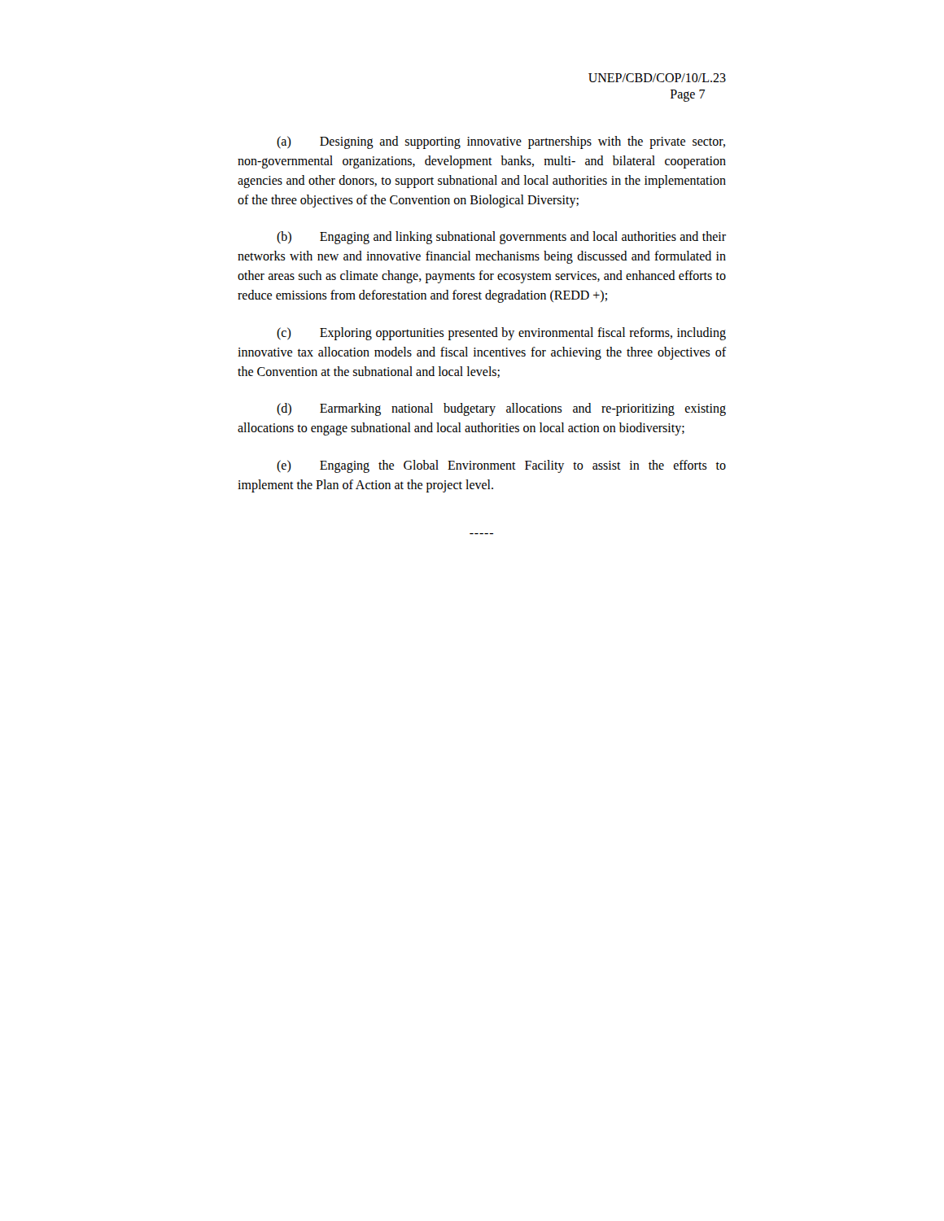UNEP/CBD/COP/10/L.23 Page 7
(a) Designing and supporting innovative partnerships with the private sector, non-governmental organizations, development banks, multi- and bilateral cooperation agencies and other donors, to support subnational and local authorities in the implementation of the three objectives of the Convention on Biological Diversity;
(b) Engaging and linking subnational governments and local authorities and their networks with new and innovative financial mechanisms being discussed and formulated in other areas such as climate change, payments for ecosystem services, and enhanced efforts to reduce emissions from deforestation and forest degradation (REDD +);
(c) Exploring opportunities presented by environmental fiscal reforms, including innovative tax allocation models and fiscal incentives for achieving the three objectives of the Convention at the subnational and local levels;
(d) Earmarking national budgetary allocations and re-prioritizing existing allocations to engage subnational and local authorities on local action on biodiversity;
(e) Engaging the Global Environment Facility to assist in the efforts to implement the Plan of Action at the project level.
-----